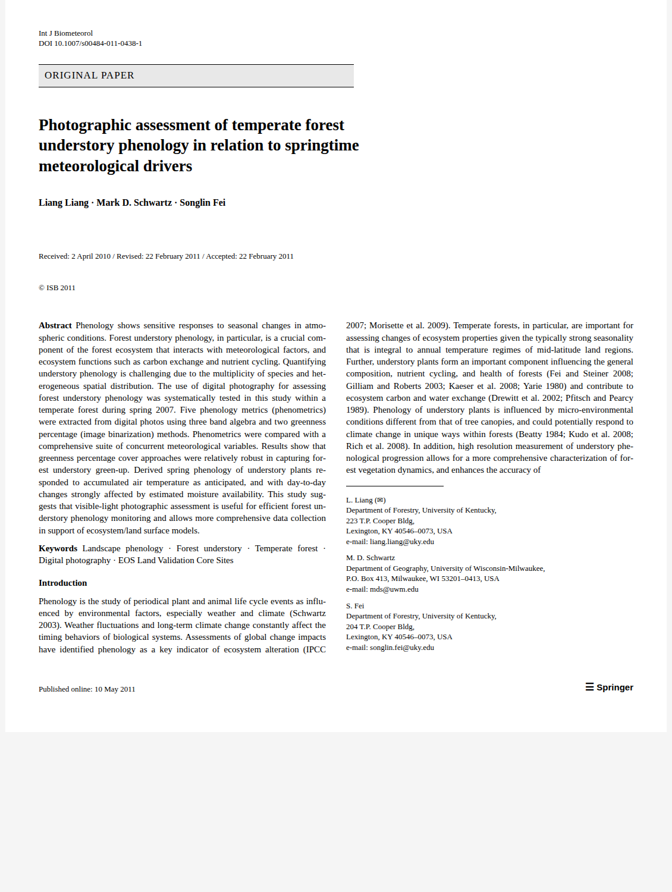Int J Biometeorol
DOI 10.1007/s00484-011-0438-1
ORIGINAL PAPER
Photographic assessment of temperate forest
understory phenology in relation to springtime
meteorological drivers
Liang Liang · Mark D. Schwartz · Songlin Fei
Received: 2 April 2010 / Revised: 22 February 2011 / Accepted: 22 February 2011
© ISB 2011
Abstract Phenology shows sensitive responses to seasonal changes in atmospheric conditions. Forest understory phenology, in particular, is a crucial component of the forest ecosystem that interacts with meteorological factors, and ecosystem functions such as carbon exchange and nutrient cycling. Quantifying understory phenology is challenging due to the multiplicity of species and heterogeneous spatial distribution. The use of digital photography for assessing forest understory phenology was systematically tested in this study within a temperate forest during spring 2007. Five phenology metrics (phenometrics) were extracted from digital photos using three band algebra and two greenness percentage (image binarization) methods. Phenometrics were compared with a comprehensive suite of concurrent meteorological variables. Results show that greenness percentage cover approaches were relatively robust in capturing forest understory green-up. Derived spring phenology of understory plants responded to accumulated air temperature as anticipated, and with day-to-day changes strongly affected by estimated moisture availability. This study suggests that visible-light photographic assessment is useful for efficient forest understory phenology monitoring and allows more comprehensive data collection in support of ecosystem/land surface models.
Keywords Landscape phenology · Forest understory · Temperate forest · Digital photography · EOS Land Validation Core Sites
Introduction
Phenology is the study of periodical plant and animal life cycle events as influenced by environmental factors, especially weather and climate (Schwartz 2003). Weather fluctuations and long-term climate change constantly affect the timing behaviors of biological systems. Assessments of global change impacts have identified phenology as a key indicator of ecosystem alteration (IPCC 2007; Morisette et al. 2009). Temperate forests, in particular, are important for assessing changes of ecosystem properties given the typically strong seasonality that is integral to annual temperature regimes of mid-latitude land regions. Further, understory plants form an important component influencing the general composition, nutrient cycling, and health of forests (Fei and Steiner 2008; Gilliam and Roberts 2003; Kaeser et al. 2008; Yarie 1980) and contribute to ecosystem carbon and water exchange (Drewitt et al. 2002; Pfitsch and Pearcy 1989). Phenology of understory plants is influenced by micro-environmental conditions different from that of tree canopies, and could potentially respond to climate change in unique ways within forests (Beatty 1984; Kudo et al. 2008; Rich et al. 2008). In addition, high resolution measurement of understory phenological progression allows for a more comprehensive characterization of forest vegetation dynamics, and enhances the accuracy of
L. Liang (✉)
Department of Forestry, University of Kentucky,
223 T.P. Cooper Bldg,
Lexington, KY 40546–0073, USA
e-mail: liang.liang@uky.edu
M. D. Schwartz
Department of Geography, University of Wisconsin-Milwaukee,
P.O. Box 413, Milwaukee, WI 53201–0413, USA
e-mail: mds@uwm.edu
S. Fei
Department of Forestry, University of Kentucky,
204 T.P. Cooper Bldg,
Lexington, KY 40546–0073, USA
e-mail: songlin.fei@uky.edu
Published online: 10 May 2011
☰Springer